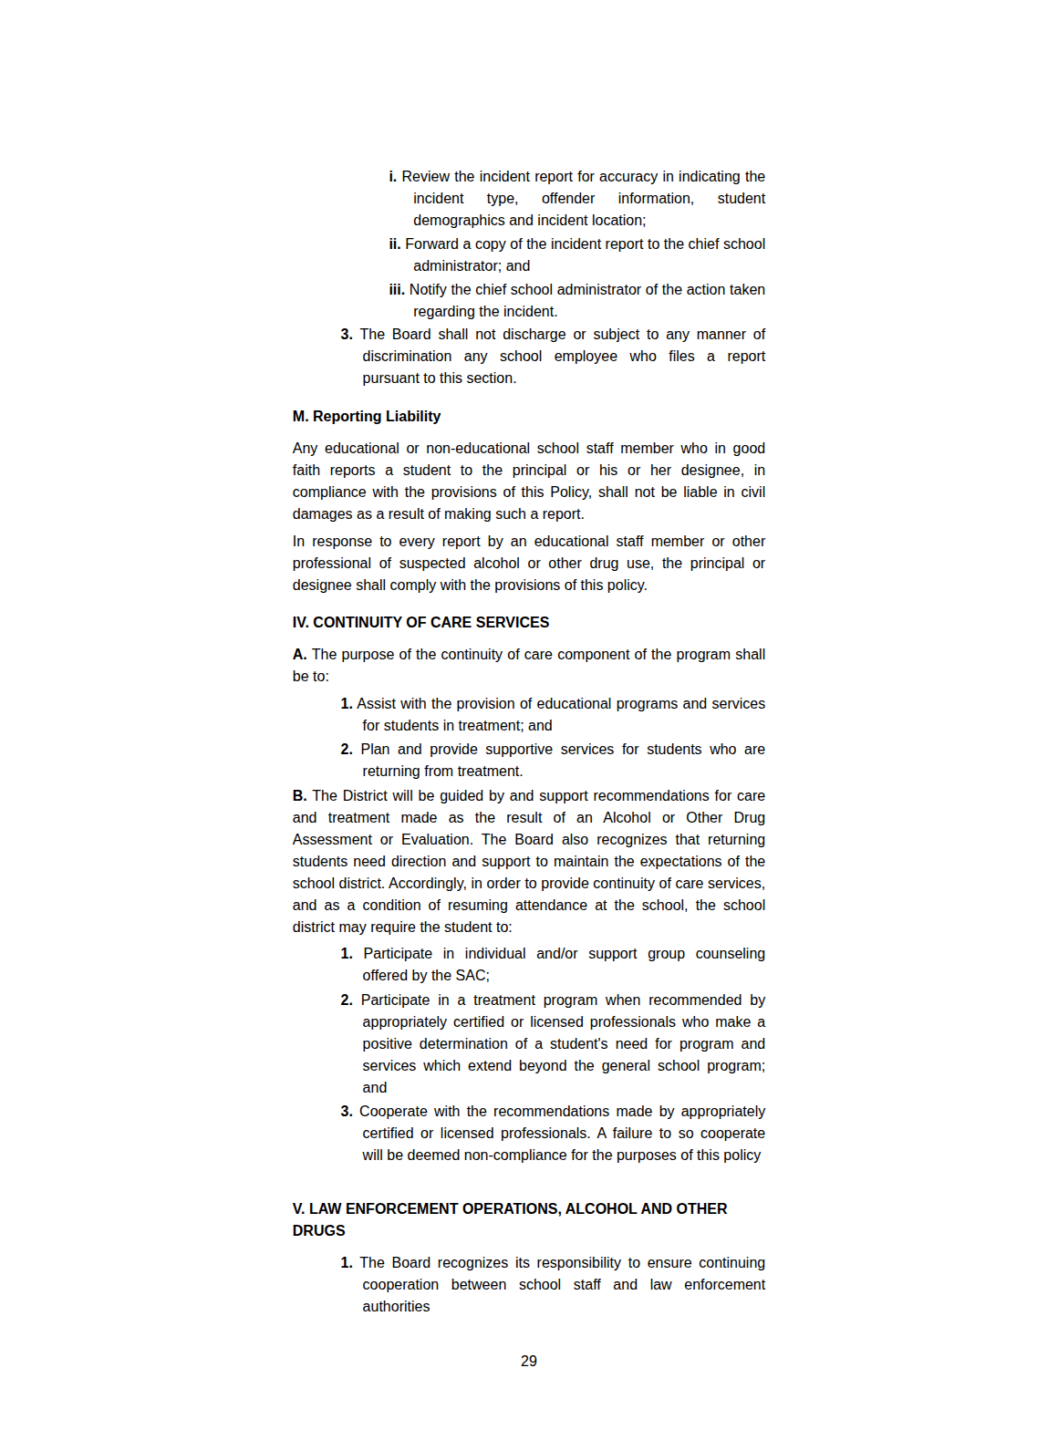i. Review the incident report for accuracy in indicating the incident type, offender information, student demographics and incident location;
ii. Forward a copy of the incident report to the chief school administrator; and
iii. Notify the chief school administrator of the action taken regarding the incident.
3. The Board shall not discharge or subject to any manner of discrimination any school employee who files a report pursuant to this section.
M. Reporting Liability
Any educational or non-educational school staff member who in good faith reports a student to the principal or his or her designee, in compliance with the provisions of this Policy, shall not be liable in civil damages as a result of making such a report.
In response to every report by an educational staff member or other professional of suspected alcohol or other drug use, the principal or designee shall comply with the provisions of this policy.
IV. CONTINUITY OF CARE SERVICES
A. The purpose of the continuity of care component of the program shall be to:
1. Assist with the provision of educational programs and services for students in treatment; and
2. Plan and provide supportive services for students who are returning from treatment.
B. The District will be guided by and support recommendations for care and treatment made as the result of an Alcohol or Other Drug Assessment or Evaluation. The Board also recognizes that returning students need direction and support to maintain the expectations of the school district. Accordingly, in order to provide continuity of care services, and as a condition of resuming attendance at the school, the school district may require the student to:
1. Participate in individual and/or support group counseling offered by the SAC;
2. Participate in a treatment program when recommended by appropriately certified or licensed professionals who make a positive determination of a student's need for program and services which extend beyond the general school program; and
3. Cooperate with the recommendations made by appropriately certified or licensed professionals. A failure to so cooperate will be deemed non-compliance for the purposes of this policy
V. LAW ENFORCEMENT OPERATIONS, ALCOHOL AND OTHER DRUGS
1. The Board recognizes its responsibility to ensure continuing cooperation between school staff and law enforcement authorities
29